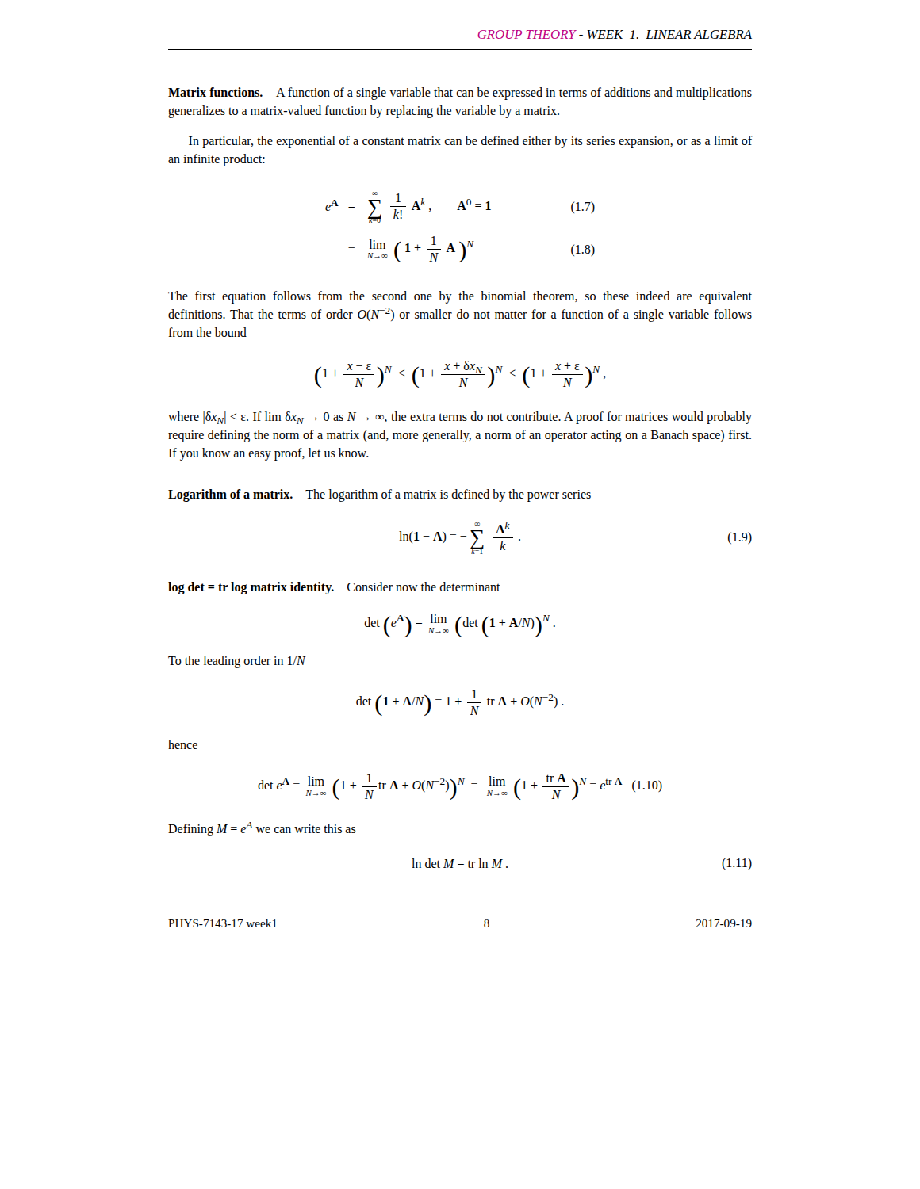GROUP THEORY - WEEK 1. LINEAR ALGEBRA
Matrix functions. A function of a single variable that can be expressed in terms of additions and multiplications generalizes to a matrix-valued function by replacing the variable by a matrix.
In particular, the exponential of a constant matrix can be defined either by its series expansion, or as a limit of an infinite product:
| e A | = | ∞ ∑ k =0 1 k ! A k , A 0 = 1 | (1.7) |
| | = | lim N →∞ ( 1 + 1 N A ) N | (1.8) |
The first equation follows from the second one by the binomial theorem, so these indeed are equivalent definitions. That the terms of order O(N−2) or smaller do not matter for a function of a single variable follows from the bound
(1 + x − ε N)N < (1 + x + δxN N)N < (1 + x + ε N)N ,
where |δxN| < ε. If lim δxN → 0 as N → ∞, the extra terms do not contribute. A proof for matrices would probably require defining the norm of a matrix (and, more generally, a norm of an operator acting on a Banach space) first. If you know an easy proof, let us know.
Logarithm of a matrix. The logarithm of a matrix is defined by the power series
ln(1 − A) = −∞∑k=1 Ak k .
(1.9)
log det = tr log matrix identity. Consider now the determinant
det (eA) = lim N→∞ (det (1 + A/N))N .
To the leading order in 1/N
det (1 + A/N) = 1 + 1 N tr A + O(N−2) .
hence
det eA = lim N→∞ (1 + 1 Ntr A + O(N−2))N = lim N→∞ (1 + tr A N)N = etr A (1.10)
Defining M = eA we can write this as
ln det M = tr ln M .
(1.11)
PHYS-7143-17 week1 8 2017-09-19